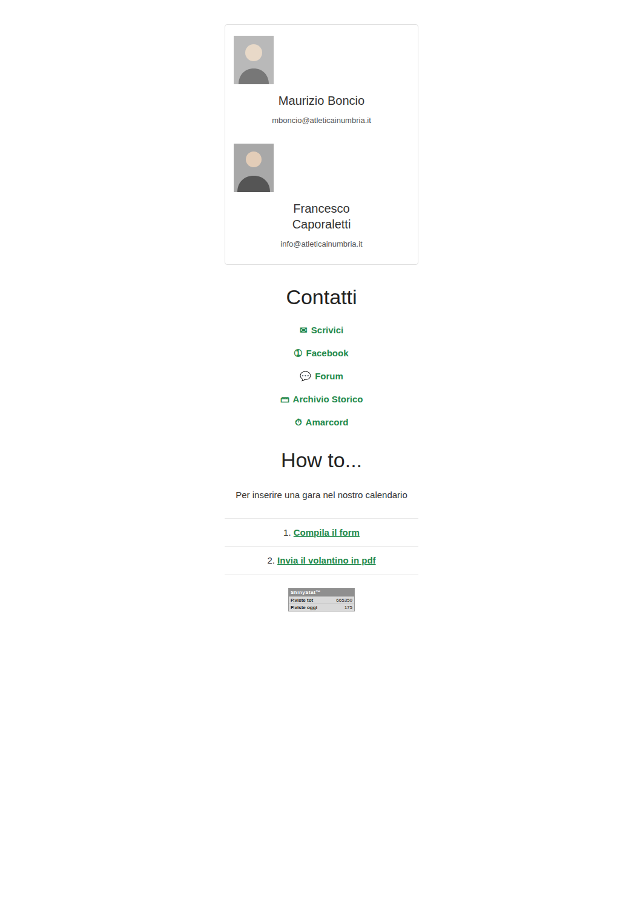Maurizio Boncio
mboncio@atleticainumbria.it
Francesco
Caporaletti
info@atleticainumbria.it
Contatti
✉Scrivici
➀ Facebook
💬Forum
🗃Archivio Storico
⏱Amarcord
How to...
Per inserire una gara nel nostro calendario
Compila il form
Invia il volantino in pdf
ShinyStat™
P.viste tot 665350
P.viste oggi 175